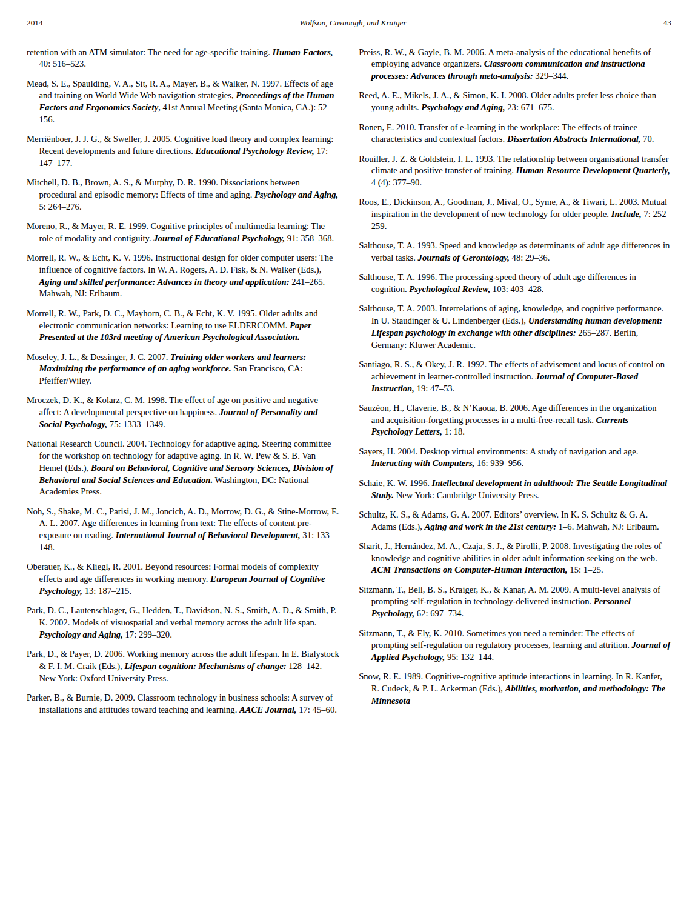2014 Wolfson, Cavanagh, and Kraiger 43
retention with an ATM simulator: The need for age-specific training. Human Factors, 40: 516–523.
Mead, S. E., Spaulding, V. A., Sit, R. A., Mayer, B., & Walker, N. 1997. Effects of age and training on World Wide Web navigation strategies, Proceedings of the Human Factors and Ergonomics Society, 41st Annual Meeting (Santa Monica, CA.): 52–156.
Merriënboer, J. J. G., & Sweller, J. 2005. Cognitive load theory and complex learning: Recent developments and future directions. Educational Psychology Review, 17: 147–177.
Mitchell, D. B., Brown, A. S., & Murphy, D. R. 1990. Dissociations between procedural and episodic memory: Effects of time and aging. Psychology and Aging, 5: 264–276.
Moreno, R., & Mayer, R. E. 1999. Cognitive principles of multimedia learning: The role of modality and contiguity. Journal of Educational Psychology, 91: 358–368.
Morrell, R. W., & Echt, K. V. 1996. Instructional design for older computer users: The influence of cognitive factors. In W. A. Rogers, A. D. Fisk, & N. Walker (Eds.), Aging and skilled performance: Advances in theory and application: 241–265. Mahwah, NJ: Erlbaum.
Morrell, R. W., Park, D. C., Mayhorn, C. B., & Echt, K. V. 1995. Older adults and electronic communication networks: Learning to use ELDERCOMM. Paper Presented at the 103rd meeting of American Psychological Association.
Moseley, J. L., & Dessinger, J. C. 2007. Training older workers and learners: Maximizing the performance of an aging workforce. San Francisco, CA: Pfeiffer/Wiley.
Mroczek, D. K., & Kolarz, C. M. 1998. The effect of age on positive and negative affect: A developmental perspective on happiness. Journal of Personality and Social Psychology, 75: 1333–1349.
National Research Council. 2004. Technology for adaptive aging. Steering committee for the workshop on technology for adaptive aging. In R. W. Pew & S. B. Van Hemel (Eds.), Board on Behavioral, Cognitive and Sensory Sciences, Division of Behavioral and Social Sciences and Education. Washington, DC: National Academies Press.
Noh, S., Shake, M. C., Parisi, J. M., Joncich, A. D., Morrow, D. G., & Stine-Morrow, E. A. L. 2007. Age differences in learning from text: The effects of content pre-exposure on reading. International Journal of Behavioral Development, 31: 133–148.
Oberauer, K., & Kliegl, R. 2001. Beyond resources: Formal models of complexity effects and age differences in working memory. European Journal of Cognitive Psychology, 13: 187–215.
Park, D. C., Lautenschlager, G., Hedden, T., Davidson, N. S., Smith, A. D., & Smith, P. K. 2002. Models of visuospatial and verbal memory across the adult life span. Psychology and Aging, 17: 299–320.
Park, D., & Payer, D. 2006. Working memory across the adult lifespan. In E. Bialystock & F. I. M. Craik (Eds.), Lifespan cognition: Mechanisms of change: 128–142. New York: Oxford University Press.
Parker, B., & Burnie, D. 2009. Classroom technology in business schools: A survey of installations and attitudes toward teaching and learning. AACE Journal, 17: 45–60.
Preiss, R. W., & Gayle, B. M. 2006. A meta-analysis of the educational benefits of employing advance organizers. Classroom communication and instructiona processes: Advances through meta-analysis: 329–344.
Reed, A. E., Mikels, J. A., & Simon, K. I. 2008. Older adults prefer less choice than young adults. Psychology and Aging, 23: 671–675.
Ronen, E. 2010. Transfer of e-learning in the workplace: The effects of trainee characteristics and contextual factors. Dissertation Abstracts International, 70.
Rouiller, J. Z. & Goldstein, I. L. 1993. The relationship between organisational transfer climate and positive transfer of training. Human Resource Development Quarterly, 4 (4): 377–90.
Roos, E., Dickinson, A., Goodman, J., Mival, O., Syme, A., & Tiwari, L. 2003. Mutual inspiration in the development of new technology for older people. Include, 7: 252–259.
Salthouse, T. A. 1993. Speed and knowledge as determinants of adult age differences in verbal tasks. Journals of Gerontology, 48: 29–36.
Salthouse, T. A. 1996. The processing-speed theory of adult age differences in cognition. Psychological Review, 103: 403–428.
Salthouse, T. A. 2003. Interrelations of aging, knowledge, and cognitive performance. In U. Staudinger & U. Lindenberger (Eds.), Understanding human development: Lifespan psychology in exchange with other disciplines: 265–287. Berlin, Germany: Kluwer Academic.
Santiago, R. S., & Okey, J. R. 1992. The effects of advisement and locus of control on achievement in learner-controlled instruction. Journal of Computer-Based Instruction, 19: 47–53.
Sauzéon, H., Claverie, B., & N’Kaoua, B. 2006. Age differences in the organization and acquisition-forgetting processes in a multi-free-recall task. Currents Psychology Letters, 1: 18.
Sayers, H. 2004. Desktop virtual environments: A study of navigation and age. Interacting with Computers, 16: 939–956.
Schaie, K. W. 1996. Intellectual development in adulthood: The Seattle Longitudinal Study. New York: Cambridge University Press.
Schultz, K. S., & Adams, G. A. 2007. Editors’ overview. In K. S. Schultz & G. A. Adams (Eds.), Aging and work in the 21st century: 1–6. Mahwah, NJ: Erlbaum.
Sharit, J., Hernández, M. A., Czaja, S. J., & Pirolli, P. 2008. Investigating the roles of knowledge and cognitive abilities in older adult information seeking on the web. ACM Transactions on Computer-Human Interaction, 15: 1–25.
Sitzmann, T., Bell, B. S., Kraiger, K., & Kanar, A. M. 2009. A multi-level analysis of prompting self-regulation in technology-delivered instruction. Personnel Psychology, 62: 697–734.
Sitzmann, T., & Ely, K. 2010. Sometimes you need a reminder: The effects of prompting self-regulation on regulatory processes, learning and attrition. Journal of Applied Psychology, 95: 132–144.
Snow, R. E. 1989. Cognitive-cognitive aptitude interactions in learning. In R. Kanfer, R. Cudeck, & P. L. Ackerman (Eds.), Abilities, motivation, and methodology: The Minnesota